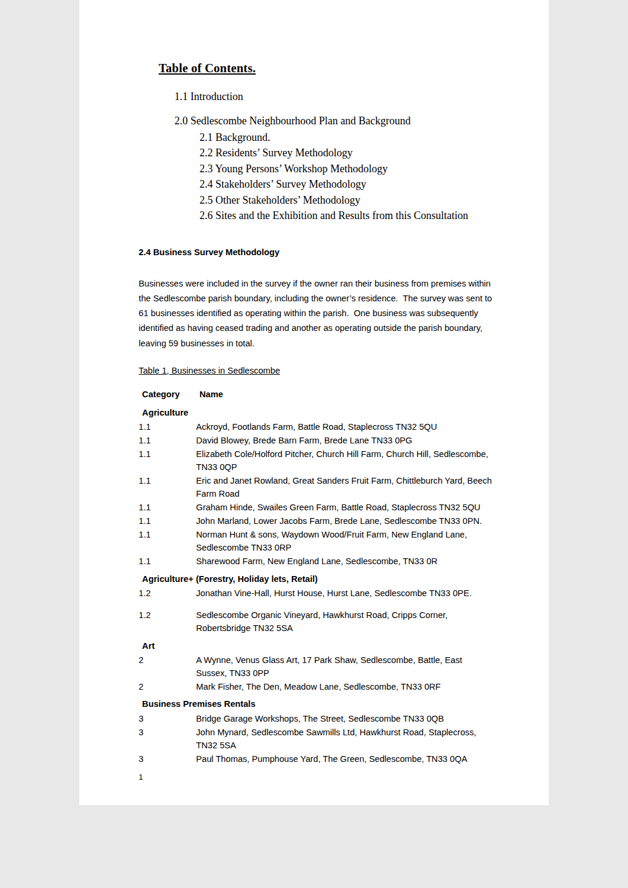Table of Contents.
1.1 Introduction
2.0 Sedlescombe Neighbourhood Plan and Background
2.1 Background.
2.2 Residents’ Survey Methodology
2.3 Young Persons’ Workshop Methodology
2.4 Stakeholders’ Survey Methodology
2.5 Other Stakeholders’ Methodology
2.6 Sites and the Exhibition and Results from this Consultation
2.4 Business Survey Methodology
Businesses were included in the survey if the owner ran their business from premises within the Sedlescombe parish boundary, including the owner’s residence. The survey was sent to 61 businesses identified as operating within the parish. One business was subsequently identified as having ceased trading and another as operating outside the parish boundary, leaving 59 businesses in total.
Table 1, Businesses in Sedlescombe
| Category | Name |
| Agriculture |
| 1.1 | Ackroyd, Footlands Farm, Battle Road, Staplecross TN32 5QU |
| 1.1 | David Blowey, Brede Barn Farm, Brede Lane TN33 0PG |
| 1.1 | Elizabeth Cole/Holford Pitcher, Church Hill Farm, Church Hill, Sedlescombe, TN33 0QP |
| 1.1 | Eric and Janet Rowland, Great Sanders Fruit Farm, Chittleburch Yard, Beech Farm Road |
| 1.1 | Graham Hinde, Swailes Green Farm, Battle Road, Staplecross TN32 5QU |
| 1.1 | John Marland, Lower Jacobs Farm, Brede Lane, Sedlescombe TN33 0PN. |
| 1.1 | Norman Hunt & sons, Waydown Wood/Fruit Farm, New England Lane, Sedlescombe TN33 0RP |
| 1.1 | Sharewood Farm, New England Lane, Sedlescombe, TN33 0R |
| Agriculture+ (Forestry, Holiday lets, Retail) |
| 1.2 | Jonathan Vine-Hall, Hurst House, Hurst Lane, Sedlescombe TN33 0PE. |
| 1.2 | Sedlescombe Organic Vineyard, Hawkhurst Road, Cripps Corner, Robertsbridge TN32 5SA |
| Art |
| 2 | A Wynne, Venus Glass Art, 17 Park Shaw, Sedlescombe, Battle, East Sussex, TN33 0PP |
| 2 | Mark Fisher, The Den, Meadow Lane, Sedlescombe, TN33 0RF |
| Business Premises Rentals |
| 3 | Bridge Garage Workshops, The Street, Sedlescombe TN33 0QB |
| 3 | John Mynard, Sedlescombe Sawmills Ltd, Hawkhurst Road, Staplecross, TN32 5SA |
| 3 | Paul Thomas, Pumphouse Yard, The Green, Sedlescombe, TN33 0QA |
1